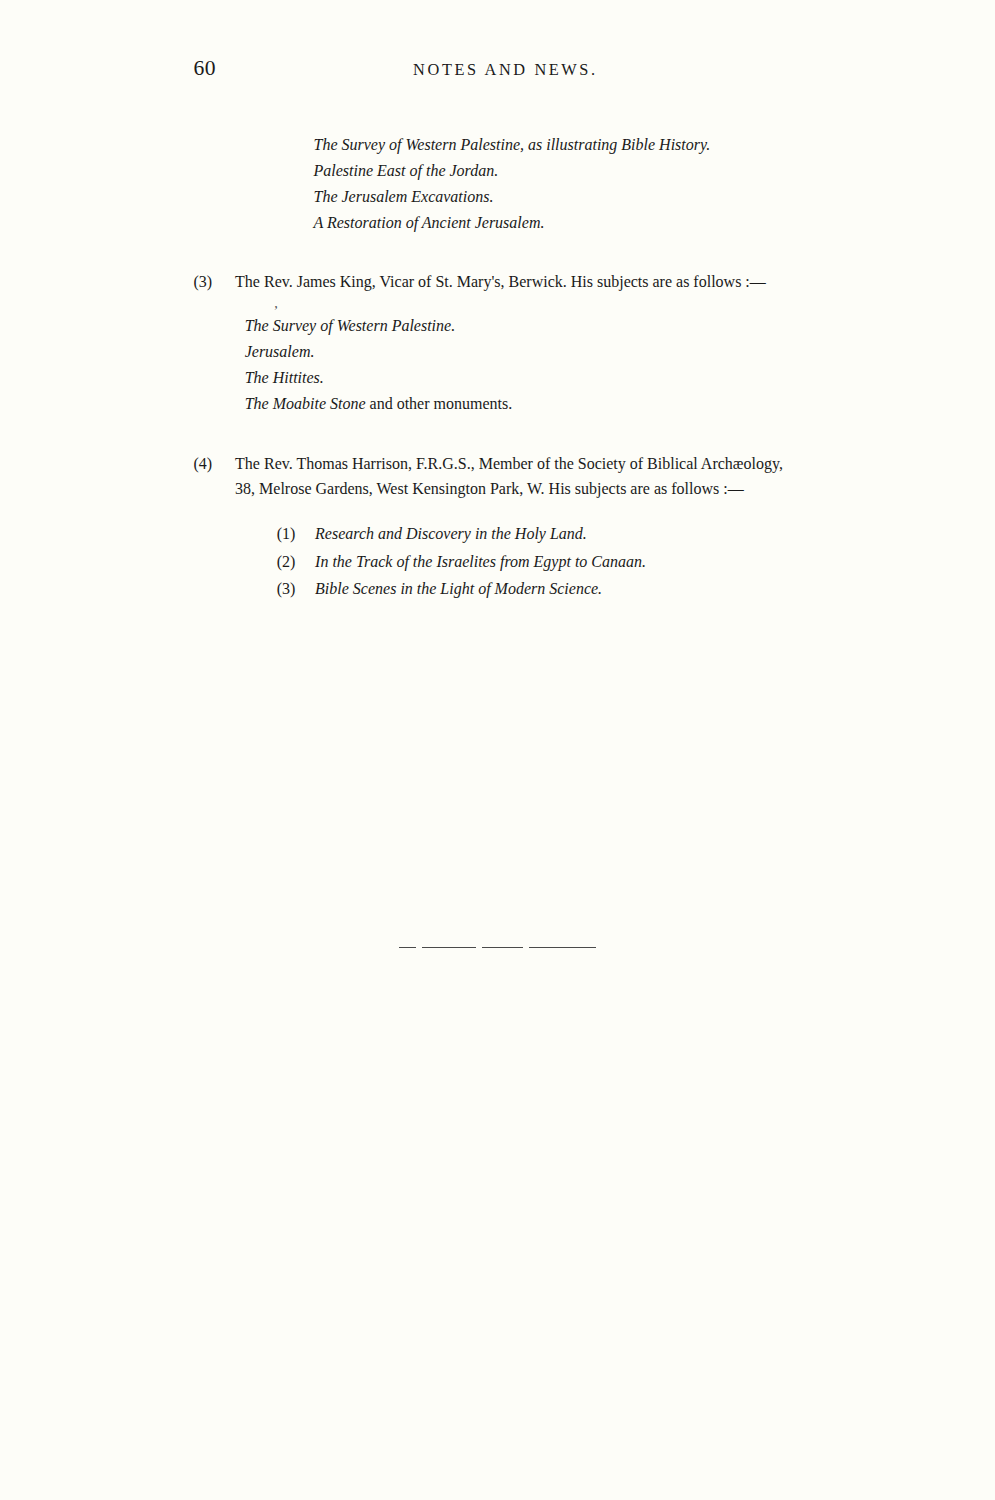60
NOTES AND NEWS.
The Survey of Western Palestine, as illustrating Bible History.
Palestine East of the Jordan.
The Jerusalem Excavations.
A Restoration of Ancient Jerusalem.
(3)
The Rev. James King, Vicar of St. Mary's, Berwick. His subjects are as follows :— ,
The Survey of Western Palestine.
Jerusalem.
The Hittites.
The Moabite Stone and other monuments.
(4)
The Rev. Thomas Harrison, F.R.G.S., Member of the Society of Biblical Archæology, 38, Melrose Gardens, West Kensington Park, W. His subjects are as follows :—
(1) Research and Discovery in the Holy Land.
(2) In the Track of the Israelites from Egypt to Canaan.
(3) Bible Scenes in the Light of Modern Science.